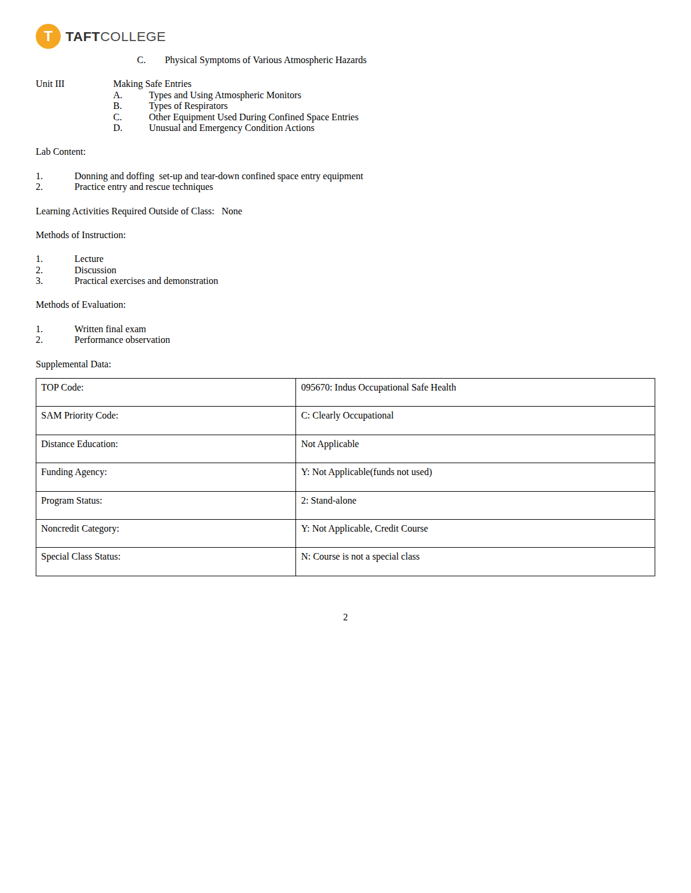T TAFTCOLLEGE
C. Physical Symptoms of Various Atmospheric Hazards
Unit III Making Safe Entries
A. Types and Using Atmospheric Monitors
B. Types of Respirators
C. Other Equipment Used During Confined Space Entries
D. Unusual and Emergency Condition Actions
Lab Content:
1. Donning and doffing set-up and tear-down confined space entry equipment
2. Practice entry and rescue techniques
Learning Activities Required Outside of Class: None
Methods of Instruction:
1. Lecture
2. Discussion
3. Practical exercises and demonstration
Methods of Evaluation:
1. Written final exam
2. Performance observation
Supplemental Data:
| TOP Code: | 095670: Indus Occupational Safe Health |
| SAM Priority Code: | C: Clearly Occupational |
| Distance Education: | Not Applicable |
| Funding Agency: | Y: Not Applicable(funds not used) |
| Program Status: | 2: Stand-alone |
| Noncredit Category: | Y: Not Applicable, Credit Course |
| Special Class Status: | N: Course is not a special class |
2